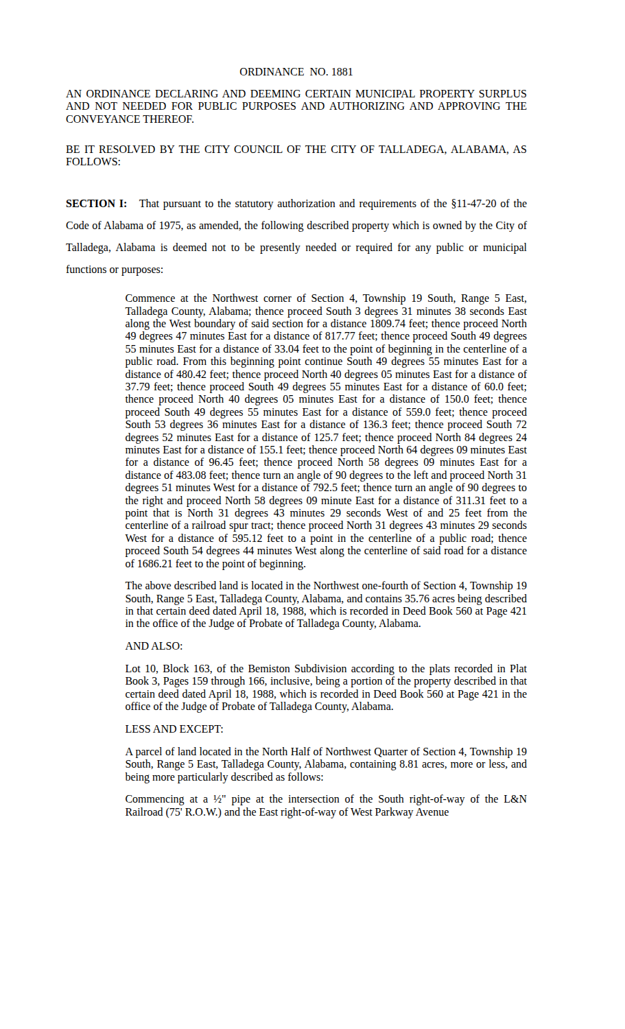ORDINANCE NO. 1881
AN ORDINANCE DECLARING AND DEEMING CERTAIN MUNICIPAL PROPERTY SURPLUS AND NOT NEEDED FOR PUBLIC PURPOSES AND AUTHORIZING AND APPROVING THE CONVEYANCE THEREOF.
BE IT RESOLVED BY THE CITY COUNCIL OF THE CITY OF TALLADEGA, ALABAMA, AS FOLLOWS:
SECTION I: That pursuant to the statutory authorization and requirements of the §11-47-20 of the Code of Alabama of 1975, as amended, the following described property which is owned by the City of Talladega, Alabama is deemed not to be presently needed or required for any public or municipal functions or purposes:
Commence at the Northwest corner of Section 4, Township 19 South, Range 5 East, Talladega County, Alabama; thence proceed South 3 degrees 31 minutes 38 seconds East along the West boundary of said section for a distance 1809.74 feet; thence proceed North 49 degrees 47 minutes East for a distance of 817.77 feet; thence proceed South 49 degrees 55 minutes East for a distance of 33.04 feet to the point of beginning in the centerline of a public road. From this beginning point continue South 49 degrees 55 minutes East for a distance of 480.42 feet; thence proceed North 40 degrees 05 minutes East for a distance of 37.79 feet; thence proceed South 49 degrees 55 minutes East for a distance of 60.0 feet; thence proceed North 40 degrees 05 minutes East for a distance of 150.0 feet; thence proceed South 49 degrees 55 minutes East for a distance of 559.0 feet; thence proceed South 53 degrees 36 minutes East for a distance of 136.3 feet; thence proceed South 72 degrees 52 minutes East for a distance of 125.7 feet; thence proceed North 84 degrees 24 minutes East for a distance of 155.1 feet; thence proceed North 64 degrees 09 minutes East for a distance of 96.45 feet; thence proceed North 58 degrees 09 minutes East for a distance of 483.08 feet; thence turn an angle of 90 degrees to the left and proceed North 31 degrees 51 minutes West for a distance of 792.5 feet; thence turn an angle of 90 degrees to the right and proceed North 58 degrees 09 minute East for a distance of 311.31 feet to a point that is North 31 degrees 43 minutes 29 seconds West of and 25 feet from the centerline of a railroad spur tract; thence proceed North 31 degrees 43 minutes 29 seconds West for a distance of 595.12 feet to a point in the centerline of a public road; thence proceed South 54 degrees 44 minutes West along the centerline of said road for a distance of 1686.21 feet to the point of beginning.
The above described land is located in the Northwest one-fourth of Section 4, Township 19 South, Range 5 East, Talladega County, Alabama, and contains 35.76 acres being described in that certain deed dated April 18, 1988, which is recorded in Deed Book 560 at Page 421 in the office of the Judge of Probate of Talladega County, Alabama.
AND ALSO:
Lot 10, Block 163, of the Bemiston Subdivision according to the plats recorded in Plat Book 3, Pages 159 through 166, inclusive, being a portion of the property described in that certain deed dated April 18, 1988, which is recorded in Deed Book 560 at Page 421 in the office of the Judge of Probate of Talladega County, Alabama.
LESS AND EXCEPT:
A parcel of land located in the North Half of Northwest Quarter of Section 4, Township 19 South, Range 5 East, Talladega County, Alabama, containing 8.81 acres, more or less, and being more particularly described as follows:
Commencing at a ½" pipe at the intersection of the South right-of-way of the L&N Railroad (75' R.O.W.) and the East right-of-way of West Parkway Avenue